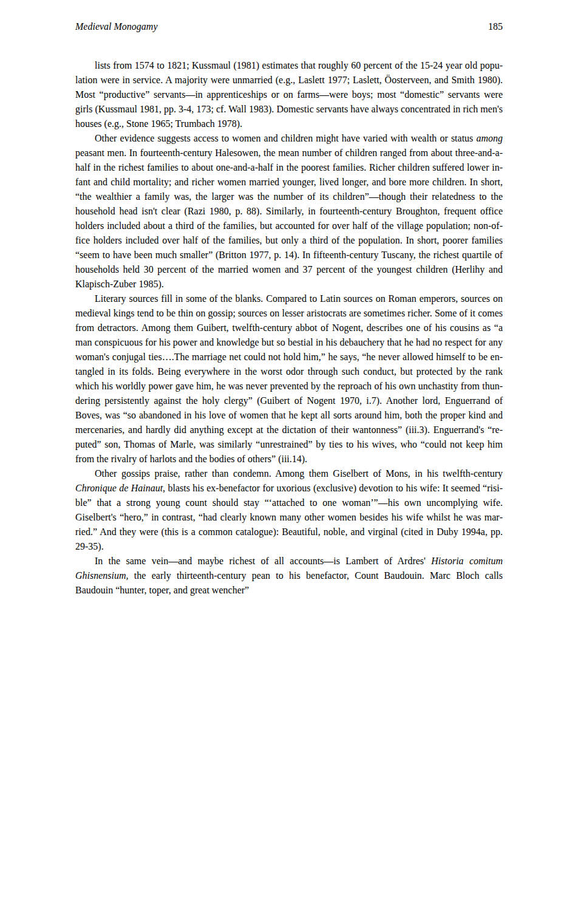Medieval Monogamy 185
lists from 1574 to 1821; Kussmaul (1981) estimates that roughly 60 percent of the 15-24 year old population were in service. A majority were unmarried (e.g., Laslett 1977; Laslett, Öosterveen, and Smith 1980). Most “productive” servants—in apprenticeships or on farms—were boys; most “domestic” servants were girls (Kussmaul 1981, pp. 3-4, 173; cf. Wall 1983). Domestic servants have always concentrated in rich men's houses (e.g., Stone 1965; Trumbach 1978).
Other evidence suggests access to women and children might have varied with wealth or status among peasant men. In fourteenth-century Halesowen, the mean number of children ranged from about three-and-a-half in the richest families to about one-and-a-half in the poorest families. Richer children suffered lower infant and child mortality; and richer women married younger, lived longer, and bore more children. In short, “the wealthier a family was, the larger was the number of its children”—though their relatedness to the household head isn't clear (Razi 1980, p. 88). Similarly, in fourteenth-century Broughton, frequent office holders included about a third of the families, but accounted for over half of the village population; non-office holders included over half of the families, but only a third of the population. In short, poorer families “seem to have been much smaller” (Britton 1977, p. 14). In fifteenth-century Tuscany, the richest quartile of households held 30 percent of the married women and 37 percent of the youngest children (Herlihy and Klapisch-Zuber 1985).
Literary sources fill in some of the blanks. Compared to Latin sources on Roman emperors, sources on medieval kings tend to be thin on gossip; sources on lesser aristocrats are sometimes richer. Some of it comes from detractors. Among them Guibert, twelfth-century abbot of Nogent, describes one of his cousins as “a man conspicuous for his power and knowledge but so bestial in his debauchery that he had no respect for any woman's conjugal ties….The marriage net could not hold him,” he says, “he never allowed himself to be entangled in its folds. Being everywhere in the worst odor through such conduct, but protected by the rank which his worldly power gave him, he was never prevented by the reproach of his own unchastity from thundering persistently against the holy clergy” (Guibert of Nogent 1970, i.7). Another lord, Enguerrand of Boves, was “so abandoned in his love of women that he kept all sorts around him, both the proper kind and mercenaries, and hardly did anything except at the dictation of their wantonness” (iii.3). Enguerrand's “reputed” son, Thomas of Marle, was similarly “unrestrained” by ties to his wives, who “could not keep him from the rivalry of harlots and the bodies of others” (iii.14).
Other gossips praise, rather than condemn. Among them Giselbert of Mons, in his twelfth-century Chronique de Hainaut, blasts his ex-benefactor for uxorious (exclusive) devotion to his wife: It seemed “risible” that a strong young count should stay “‘attached to one woman’”—his own uncomplying wife. Giselbert's “hero,” in contrast, “had clearly known many other women besides his wife whilst he was married.” And they were (this is a common catalogue): Beautiful, noble, and virginal (cited in Duby 1994a, pp. 29-35).
In the same vein—and maybe richest of all accounts—is Lambert of Ardres' Historia comitum Ghisnensium, the early thirteenth-century pean to his benefactor, Count Baudouin. Marc Bloch calls Baudouin “hunter, toper, and great wencher”